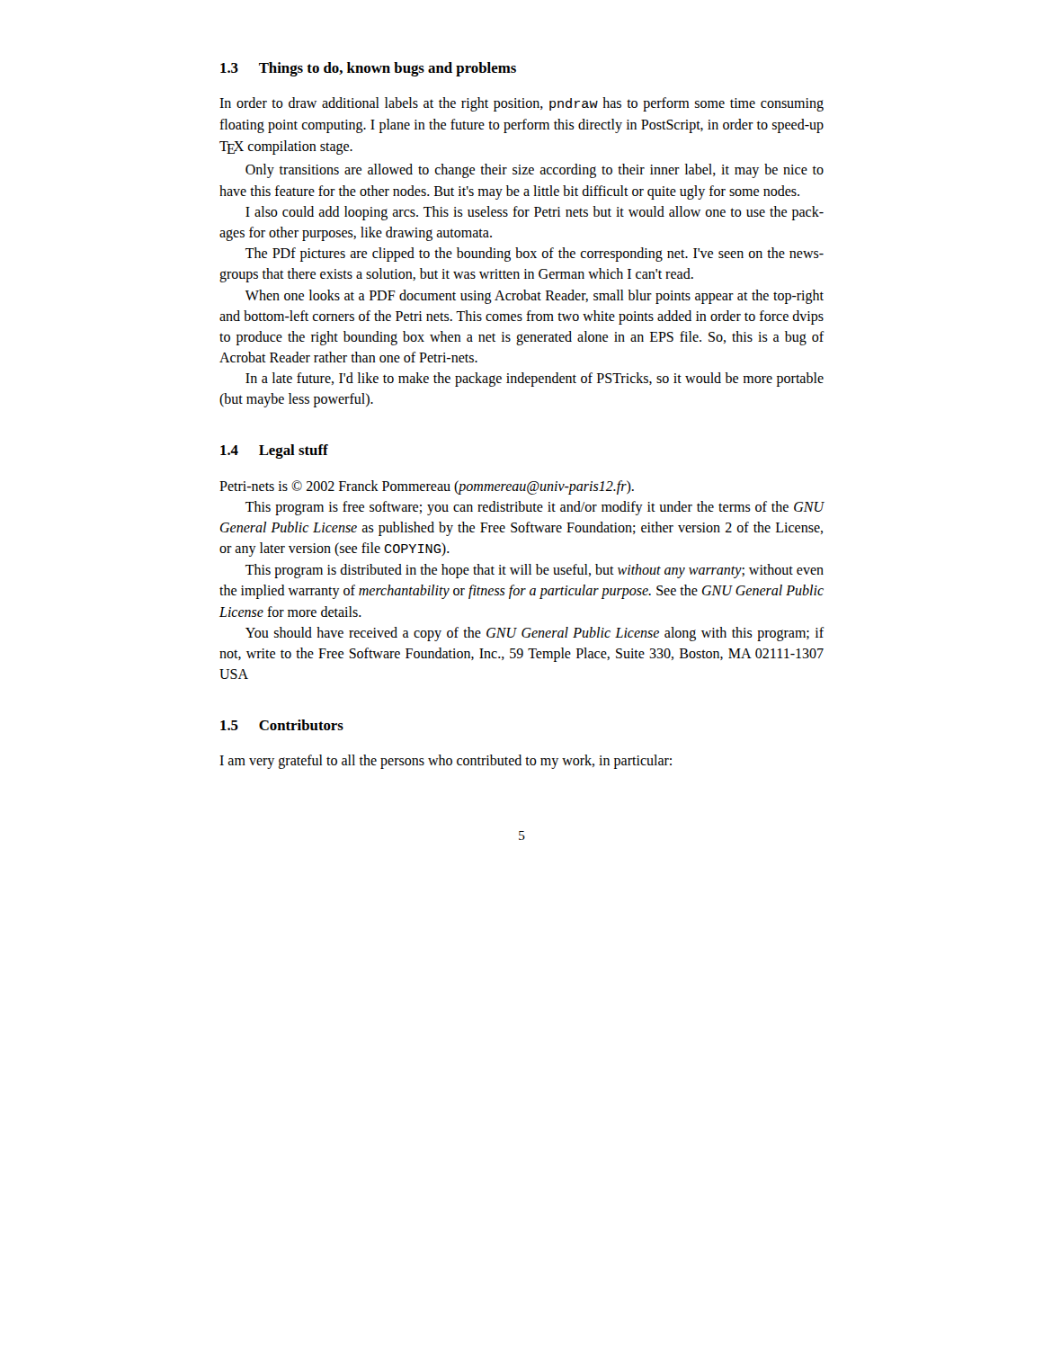1.3 Things to do, known bugs and problems
In order to draw additional labels at the right position, pndraw has to perform some time consuming floating point computing. I plane in the future to perform this directly in PostScript, in order to speed-up TEX compilation stage.
Only transitions are allowed to change their size according to their inner label, it may be nice to have this feature for the other nodes. But it's may be a little bit difficult or quite ugly for some nodes.
I also could add looping arcs. This is useless for Petri nets but it would allow one to use the packages for other purposes, like drawing automata.
The PDf pictures are clipped to the bounding box of the corresponding net. I've seen on the newsgroups that there exists a solution, but it was written in German which I can't read.
When one looks at a PDF document using Acrobat Reader, small blur points appear at the top-right and bottom-left corners of the Petri nets. This comes from two white points added in order to force dvips to produce the right bounding box when a net is generated alone in an EPS file. So, this is a bug of Acrobat Reader rather than one of Petri-nets.
In a late future, I'd like to make the package independent of PSTricks, so it would be more portable (but maybe less powerful).
1.4 Legal stuff
Petri-nets is © 2002 Franck Pommereau (pommereau@univ-paris12.fr).
This program is free software; you can redistribute it and/or modify it under the terms of the GNU General Public License as published by the Free Software Foundation; either version 2 of the License, or any later version (see file COPYING).
This program is distributed in the hope that it will be useful, but without any warranty; without even the implied warranty of merchantability or fitness for a particular purpose. See the GNU General Public License for more details.
You should have received a copy of the GNU General Public License along with this program; if not, write to the Free Software Foundation, Inc., 59 Temple Place, Suite 330, Boston, MA 02111-1307 USA
1.5 Contributors
I am very grateful to all the persons who contributed to my work, in particular:
5